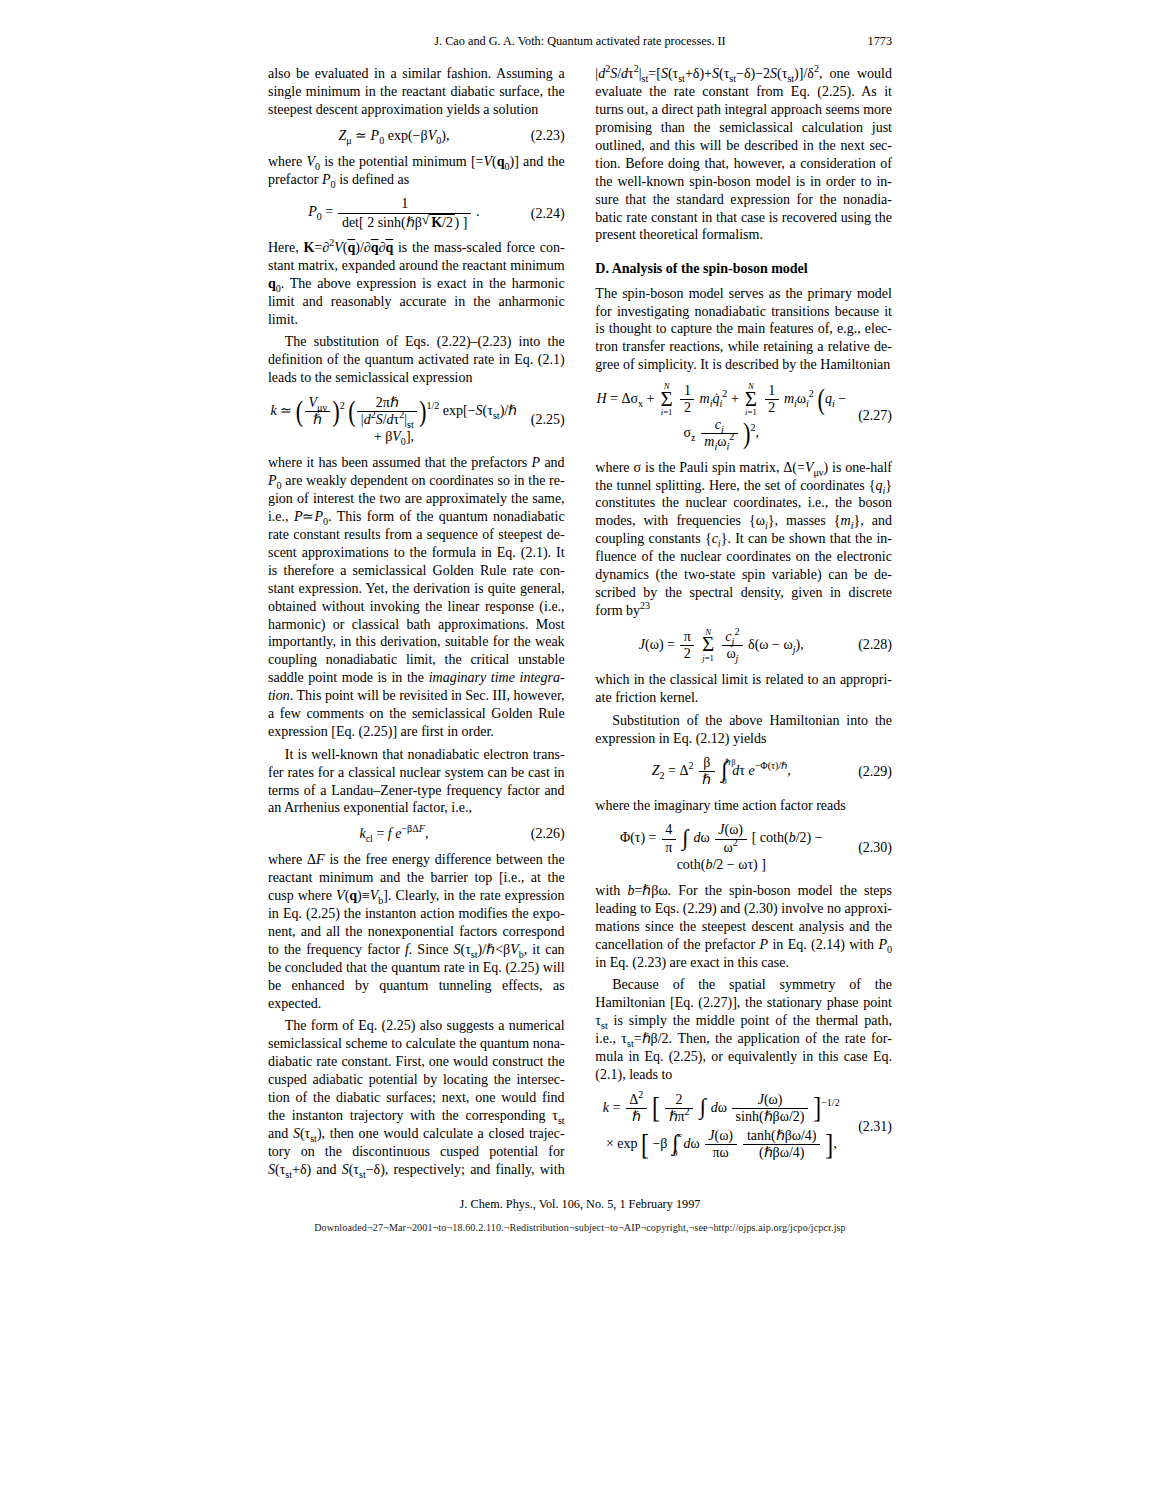J. Cao and G. A. Voth: Quantum activated rate processes. II 1773
also be evaluated in a similar fashion. Assuming a single minimum in the reactant diabatic surface, the steepest descent approximation yields a solution
Zμ ≃ P0 exp(−βV0), (2.23)
where V0 is the potential minimum [=V(q0)] and the prefactor P0 is defined as
P0 = 1 det[ 2 sinh(ℏβK/2) ] . (2.24)
Here, K=∂2V(q)/∂q∂q is the mass-scaled force constant matrix, expanded around the reactant minimum q0. The above expression is exact in the harmonic limit and reasonably accurate in the anharmonic limit.
The substitution of Eqs. (2.22)–(2.23) into the definition of the quantum activated rate in Eq. (2.1) leads to the semiclassical expression
k ≃ (Vμν ℏ)2 (2πℏ|d2S/dτ2|st)1/2 exp[−S(τst)/ℏ + βV0], (2.25)
where it has been assumed that the prefactors P and P0 are weakly dependent on coordinates so in the region of interest the two are approximately the same, i.e., P≃P0. This form of the quantum nonadiabatic rate constant results from a sequence of steepest descent approximations to the formula in Eq. (2.1). It is therefore a semiclassical Golden Rule rate constant expression. Yet, the derivation is quite general, obtained without invoking the linear response (i.e., harmonic) or classical bath approximations. Most importantly, in this derivation, suitable for the weak coupling nonadiabatic limit, the critical unstable saddle point mode is in the imaginary time integration. This point will be revisited in Sec. III, however, a few comments on the semiclassical Golden Rule expression [Eq. (2.25)] are first in order.
It is well-known that nonadiabatic electron transfer rates for a classical nuclear system can be cast in terms of a Landau–Zener-type frequency factor and an Arrhenius exponential factor, i.e.,
kcl = f e−βΔF, (2.26)
where ΔF is the free energy difference between the reactant minimum and the barrier top [i.e., at the cusp where V(q)≡Vb]. Clearly, in the rate expression in Eq. (2.25) the instanton action modifies the exponent, and all the nonexponential factors correspond to the frequency factor f. Since S(τst)/ℏ<βVb, it can be concluded that the quantum rate in Eq. (2.25) will be enhanced by quantum tunneling effects, as expected.
The form of Eq. (2.25) also suggests a numerical semiclassical scheme to calculate the quantum nonadiabatic rate constant. First, one would construct the cusped adiabatic potential by locating the intersection of the diabatic surfaces; next, one would find the instanton trajectory with the corresponding τst and S(τst), then one would calculate a closed trajectory on the discontinuous cusped potential for S(τst+δ) and S(τst−δ), respectively; and finally, with |d2S/dτ2|st=[S(τst+δ)+S(τst−δ)−2S(τst)]/δ2, one would evaluate the rate constant from Eq. (2.25). As it turns out, a direct path integral approach seems more promising than the semiclassical calculation just outlined, and this will be described in the next section. Before doing that, however, a consideration of the well-known spin-boson model is in order to insure that the standard expression for the nonadiabatic rate constant in that case is recovered using the present theoretical formalism.
D. Analysis of the spin-boson model
The spin-boson model serves as the primary model for investigating nonadiabatic transitions because it is thought to capture the main features of, e.g., electron transfer reactions, while retaining a relative degree of simplicity. It is described by the Hamiltonian
H = Δσx + NΣi=1 12 mi q̇i2 + NΣi=1 12 miωi2 (qi − σz ci miωi2 )2, (2.27)
where σ is the Pauli spin matrix, Δ(=Vμν) is one-half the tunnel splitting. Here, the set of coordinates {qi} constitutes the nuclear coordinates, i.e., the boson modes, with frequencies {ωi}, masses {mi}, and coupling constants {ci}. It can be shown that the influence of the nuclear coordinates on the electronic dynamics (the two-state spin variable) can be described by the spectral density, given in discrete form by23
J(ω) = π 2 NΣj=1 cj2 ωj δ(ω − ωj), (2.28)
which in the classical limit is related to an appropriate friction kernel.
Substitution of the above Hamiltonian into the expression in Eq. (2.12) yields
Z2 = Δ2 βℏ ℏβ∫0 dτ e−Φ(τ)/ℏ, (2.29)
where the imaginary time action factor reads
Φ(τ) = 4 π ∫ dω J(ω) ω2 [ coth(b/2) − coth(b/2 − ωτ) ] (2.30)
with b=ℏβω. For the spin-boson model the steps leading to Eqs. (2.29) and (2.30) involve no approximations since the steepest descent analysis and the cancellation of the prefactor P in Eq. (2.14) with P0 in Eq. (2.23) are exact in this case.
Because of the spatial symmetry of the Hamiltonian [Eq. (2.27)], the stationary phase point τst is simply the middle point of the thermal path, i.e., τst=ℏβ/2. Then, the application of the rate formula in Eq. (2.25), or equivalently in this case Eq. (2.1), leads to
k = Δ2 ℏ [ 2 ℏπ2 ∫ dω J(ω) sinh(ℏβω/2) ]−1/2 × exp [ −β ∞∫0 dω J(ω) πω tanh(ℏβω/4)(ℏβω/4) ], (2.31)
J. Chem. Phys., Vol. 106, No. 5, 1 February 1997
Downloaded¬27¬Mar¬2001¬to¬18.60.2.110.¬Redistribution¬subject¬to¬AIP¬copyright,¬see¬http://ojps.aip.org/jcpo/jcpcr.jsp